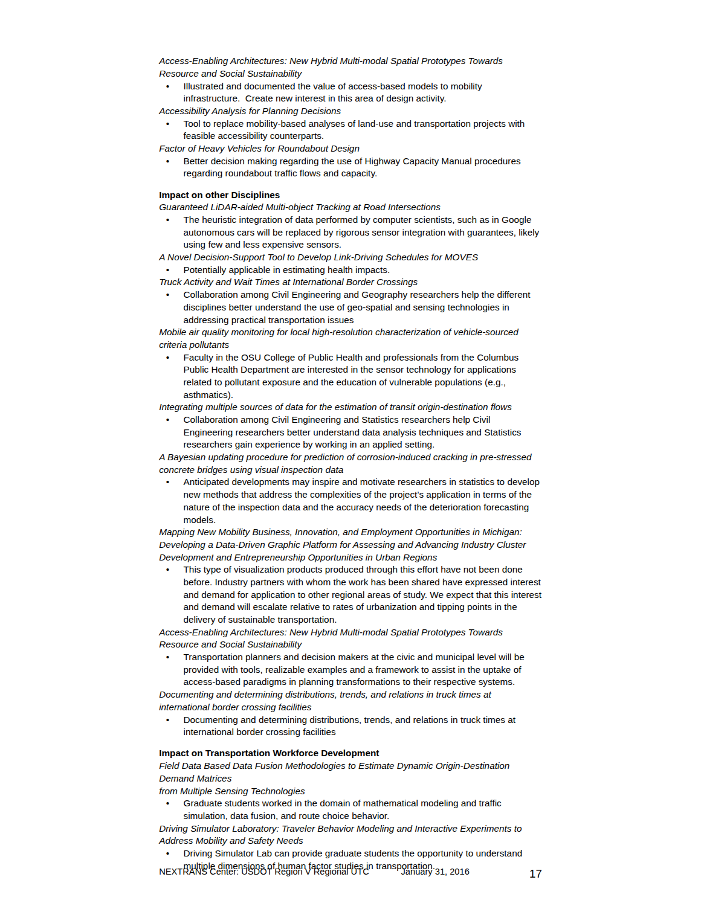Access-Enabling Architectures: New Hybrid Multi-modal Spatial Prototypes Towards Resource and Social Sustainability
•Illustrated and documented the value of access-based models to mobility infrastructure. Create new interest in this area of design activity.
Accessibility Analysis for Planning Decisions
•Tool to replace mobility-based analyses of land-use and transportation projects with feasible accessibility counterparts.
Factor of Heavy Vehicles for Roundabout Design
•Better decision making regarding the use of Highway Capacity Manual procedures regarding roundabout traffic flows and capacity.
Impact on other Disciplines
Guaranteed LiDAR-aided Multi-object Tracking at Road Intersections
•The heuristic integration of data performed by computer scientists, such as in Google autonomous cars will be replaced by rigorous sensor integration with guarantees, likely using few and less expensive sensors.
A Novel Decision-Support Tool to Develop Link-Driving Schedules for MOVES
•Potentially applicable in estimating health impacts.
Truck Activity and Wait Times at International Border Crossings
•Collaboration among Civil Engineering and Geography researchers help the different disciplines better understand the use of geo-spatial and sensing technologies in addressing practical transportation issues
Mobile air quality monitoring for local high-resolution characterization of vehicle-sourced criteria pollutants
•Faculty in the OSU College of Public Health and professionals from the Columbus Public Health Department are interested in the sensor technology for applications related to pollutant exposure and the education of vulnerable populations (e.g., asthmatics).
Integrating multiple sources of data for the estimation of transit origin-destination flows
•Collaboration among Civil Engineering and Statistics researchers help Civil Engineering researchers better understand data analysis techniques and Statistics researchers gain experience by working in an applied setting.
A Bayesian updating procedure for prediction of corrosion-induced cracking in pre-stressed concrete bridges using visual inspection data
•Anticipated developments may inspire and motivate researchers in statistics to develop new methods that address the complexities of the project’s application in terms of the nature of the inspection data and the accuracy needs of the deterioration forecasting models.
Mapping New Mobility Business, Innovation, and Employment Opportunities in Michigan: Developing a Data-Driven Graphic Platform for Assessing and Advancing Industry Cluster Development and Entrepreneurship Opportunities in Urban Regions
•This type of visualization products produced through this effort have not been done before. Industry partners with whom the work has been shared have expressed interest and demand for application to other regional areas of study. We expect that this interest and demand will escalate relative to rates of urbanization and tipping points in the delivery of sustainable transportation.
Access-Enabling Architectures: New Hybrid Multi-modal Spatial Prototypes Towards Resource and Social Sustainability
•Transportation planners and decision makers at the civic and municipal level will be provided with tools, realizable examples and a framework to assist in the uptake of access-based paradigms in planning transformations to their respective systems.
Documenting and determining distributions, trends, and relations in truck times at international border crossing facilities
•Documenting and determining distributions, trends, and relations in truck times at international border crossing facilities
Impact on Transportation Workforce Development
Field Data Based Data Fusion Methodologies to Estimate Dynamic Origin-Destination Demand Matrices
from Multiple Sensing Technologies
•Graduate students worked in the domain of mathematical modeling and traffic simulation, data fusion, and route choice behavior.
Driving Simulator Laboratory: Traveler Behavior Modeling and Interactive Experiments to Address Mobility and Safety Needs
•Driving Simulator Lab can provide graduate students the opportunity to understand multiple dimensions of human factor studies in transportation.
NEXTRANS Center: USDOT Region V Regional UTC January 31, 2016 17